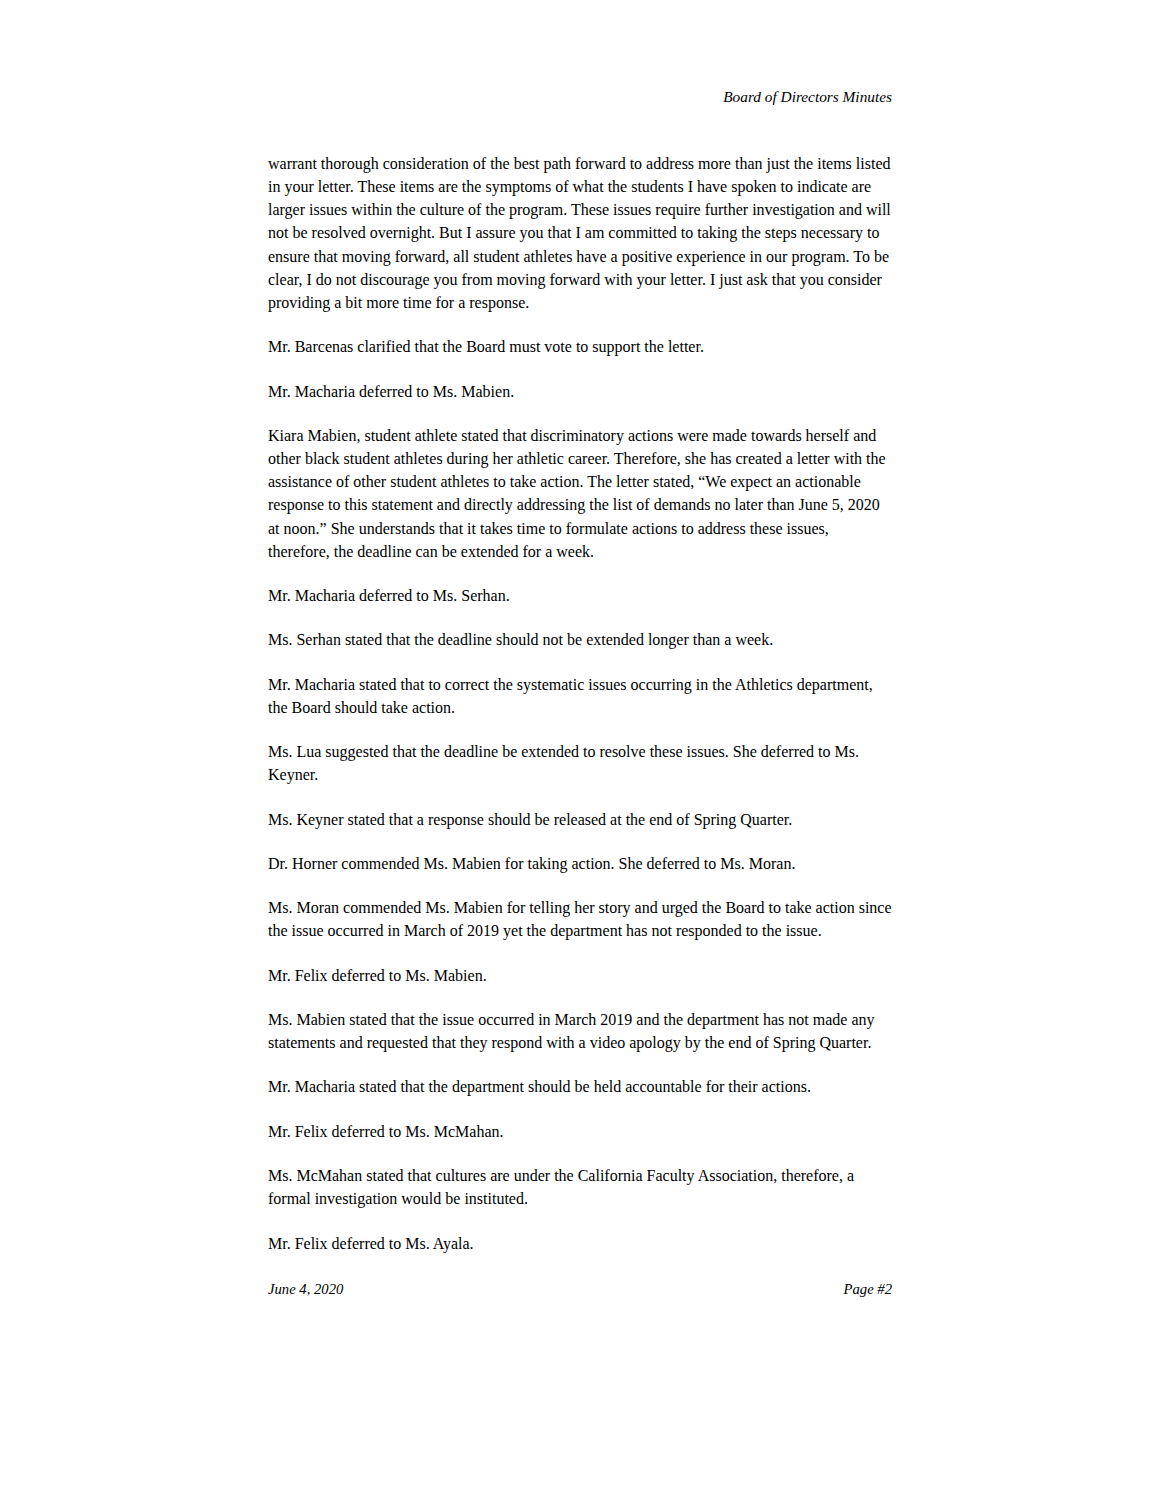Board of Directors Minutes
warrant thorough consideration of the best path forward to address more than just the items listed in your letter. These items are the symptoms of what the students I have spoken to indicate are larger issues within the culture of the program. These issues require further investigation and will not be resolved overnight. But I assure you that I am committed to taking the steps necessary to ensure that moving forward, all student athletes have a positive experience in our program. To be clear, I do not discourage you from moving forward with your letter. I just ask that you consider providing a bit more time for a response.
Mr. Barcenas clarified that the Board must vote to support the letter.
Mr. Macharia deferred to Ms. Mabien.
Kiara Mabien, student athlete stated that discriminatory actions were made towards herself and other black student athletes during her athletic career. Therefore, she has created a letter with the assistance of other student athletes to take action. The letter stated, “We expect an actionable response to this statement and directly addressing the list of demands no later than June 5, 2020 at noon.” She understands that it takes time to formulate actions to address these issues, therefore, the deadline can be extended for a week.
Mr. Macharia deferred to Ms. Serhan.
Ms. Serhan stated that the deadline should not be extended longer than a week.
Mr. Macharia stated that to correct the systematic issues occurring in the Athletics department, the Board should take action.
Ms. Lua suggested that the deadline be extended to resolve these issues. She deferred to Ms. Keyner.
Ms. Keyner stated that a response should be released at the end of Spring Quarter.
Dr. Horner commended Ms. Mabien for taking action. She deferred to Ms. Moran.
Ms. Moran commended Ms. Mabien for telling her story and urged the Board to take action since the issue occurred in March of 2019 yet the department has not responded to the issue.
Mr. Felix deferred to Ms. Mabien.
Ms. Mabien stated that the issue occurred in March 2019 and the department has not made any statements and requested that they respond with a video apology by the end of Spring Quarter.
Mr. Macharia stated that the department should be held accountable for their actions.
Mr. Felix deferred to Ms. McMahan.
Ms. McMahan stated that cultures are under the California Faculty Association, therefore, a formal investigation would be instituted.
Mr. Felix deferred to Ms. Ayala.
June 4, 2020 Page #2